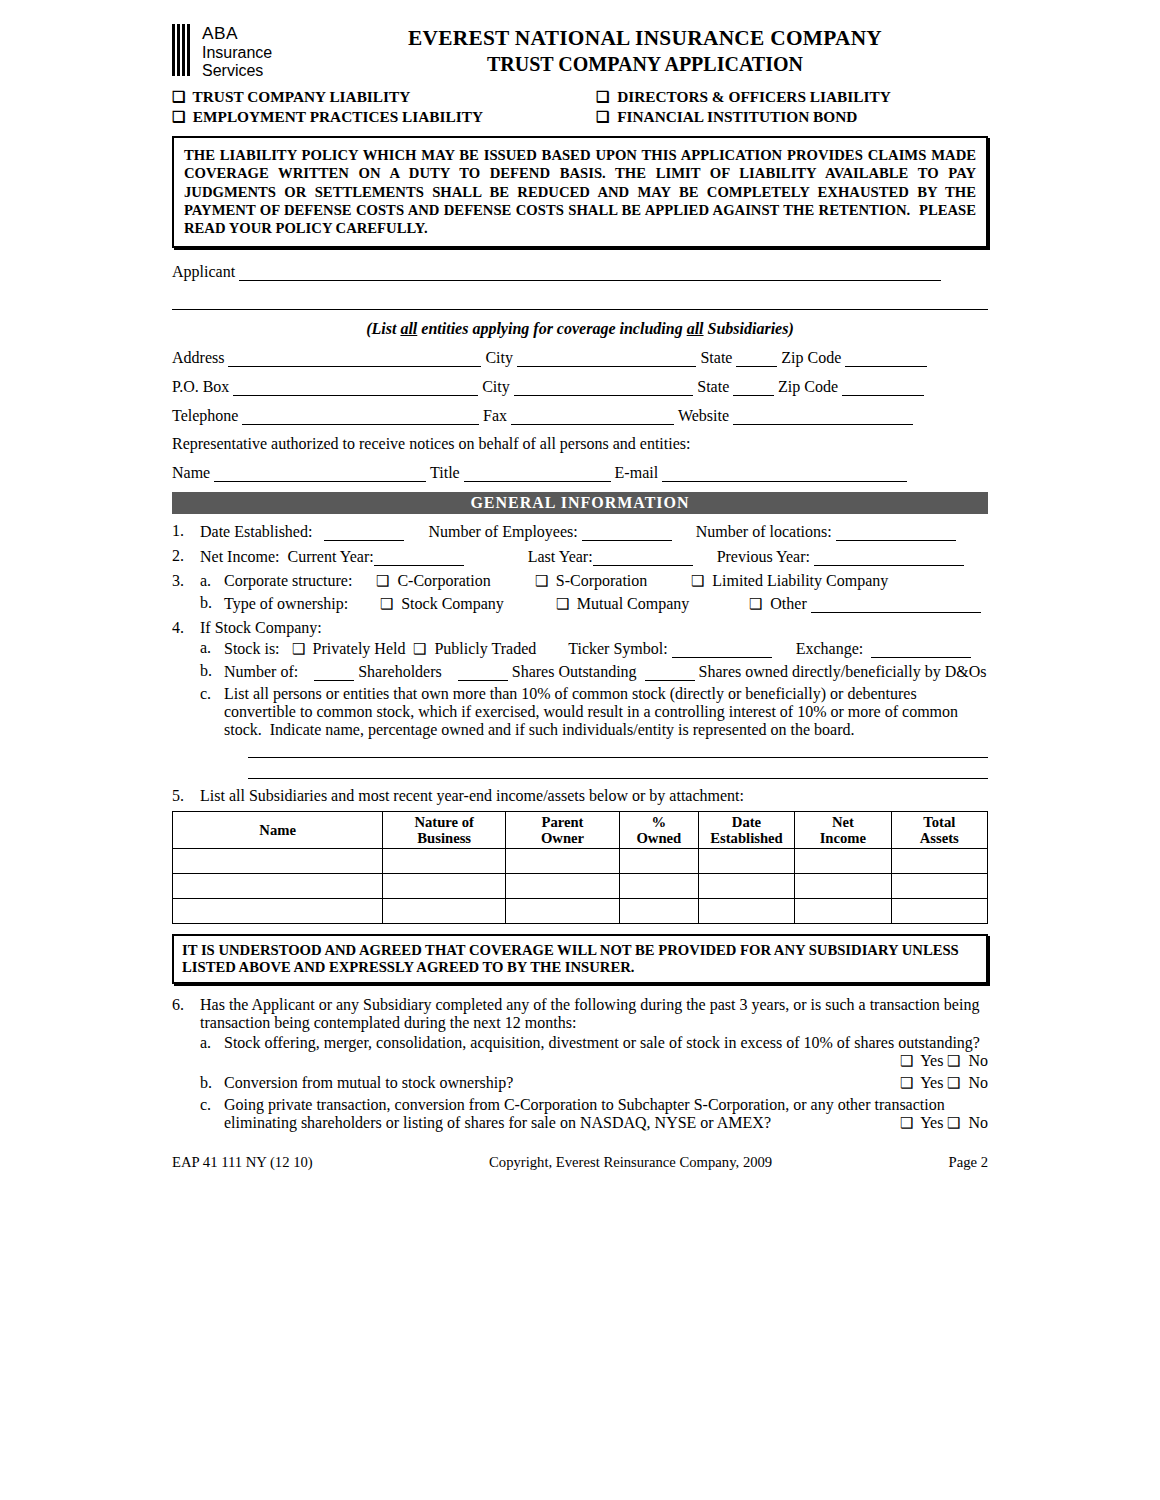ABA
Insurance
Services
EVEREST NATIONAL INSURANCE COMPANY
TRUST COMPANY APPLICATION
❑ TRUST COMPANY LIABILITY
❑ EMPLOYMENT PRACTICES LIABILITY
❑ DIRECTORS & OFFICERS LIABILITY
❑ FINANCIAL INSTITUTION BOND
THE LIABILITY POLICY WHICH MAY BE ISSUED BASED UPON THIS APPLICATION PROVIDES CLAIMS MADE COVERAGE WRITTEN ON A DUTY TO DEFEND BASIS. THE LIMIT OF LIABILITY AVAILABLE TO PAY JUDGMENTS OR SETTLEMENTS SHALL BE REDUCED AND MAY BE COMPLETELY EXHAUSTED BY THE PAYMENT OF DEFENSE COSTS AND DEFENSE COSTS SHALL BE APPLIED AGAINST THE RETENTION. PLEASE READ YOUR POLICY CAREFULLY.
Applicant
(List all entities applying for coverage including all Subsidiaries)
Address City State Zip Code
P.O. Box City State Zip Code
Telephone Fax Website
Representative authorized to receive notices on behalf of all persons and entities:
Name Title E-mail
GENERAL INFORMATION
1. Date Established: Number of Employees: Number of locations:
2. Net Income: Current Year: Last Year: Previous Year:
3.
a. Corporate structure: ❑ C-Corporation ❑ S-Corporation ❑ Limited Liability Company
b. Type of ownership: ❑ Stock Company ❑ Mutual Company ❑ Other
4. If Stock Company:
a. Stock is: ❑ Privately Held ❑ Publicly Traded Ticker Symbol: Exchange:
b. Number of: Shareholders Shares Outstanding Shares owned directly/beneficially by D&Os
c. List all persons or entities that own more than 10% of common stock (directly or beneficially) or debentures convertible to common stock, which if exercised, would result in a controlling interest of 10% or more of common stock. Indicate name, percentage owned and if such individuals/entity is represented on the board.
5. List all Subsidiaries and most recent year-end income/assets below or by attachment:
| Name | Nature of Business | Parent Owner | % Owned | Date Established | Net Income | Total Assets |
| --- | --- | --- | --- | --- | --- | --- |
IT IS UNDERSTOOD AND AGREED THAT COVERAGE WILL NOT BE PROVIDED FOR ANY SUBSIDIARY UNLESS LISTED ABOVE AND EXPRESSLY AGREED TO BY THE INSURER.
6. Has the Applicant or any Subsidiary completed any of the following during the past 3 years, or is such a transaction being transaction being contemplated during the next 12 months:
a.
Stock offering, merger, consolidation, acquisition, divestment or sale of stock in excess of 10% of shares outstanding? ❑ Yes ❑ No
b.
Conversion from mutual to stock ownership? ❑ Yes ❑ No
c.
Going private transaction, conversion from C-Corporation to Subchapter S-Corporation, or any other transaction eliminating shareholders or listing of shares for sale on NASDAQ, NYSE or AMEX? ❑ Yes ❑ No
EAP 41 111 NY (12 10)
Copyright, Everest Reinsurance Company, 2009
Page 2